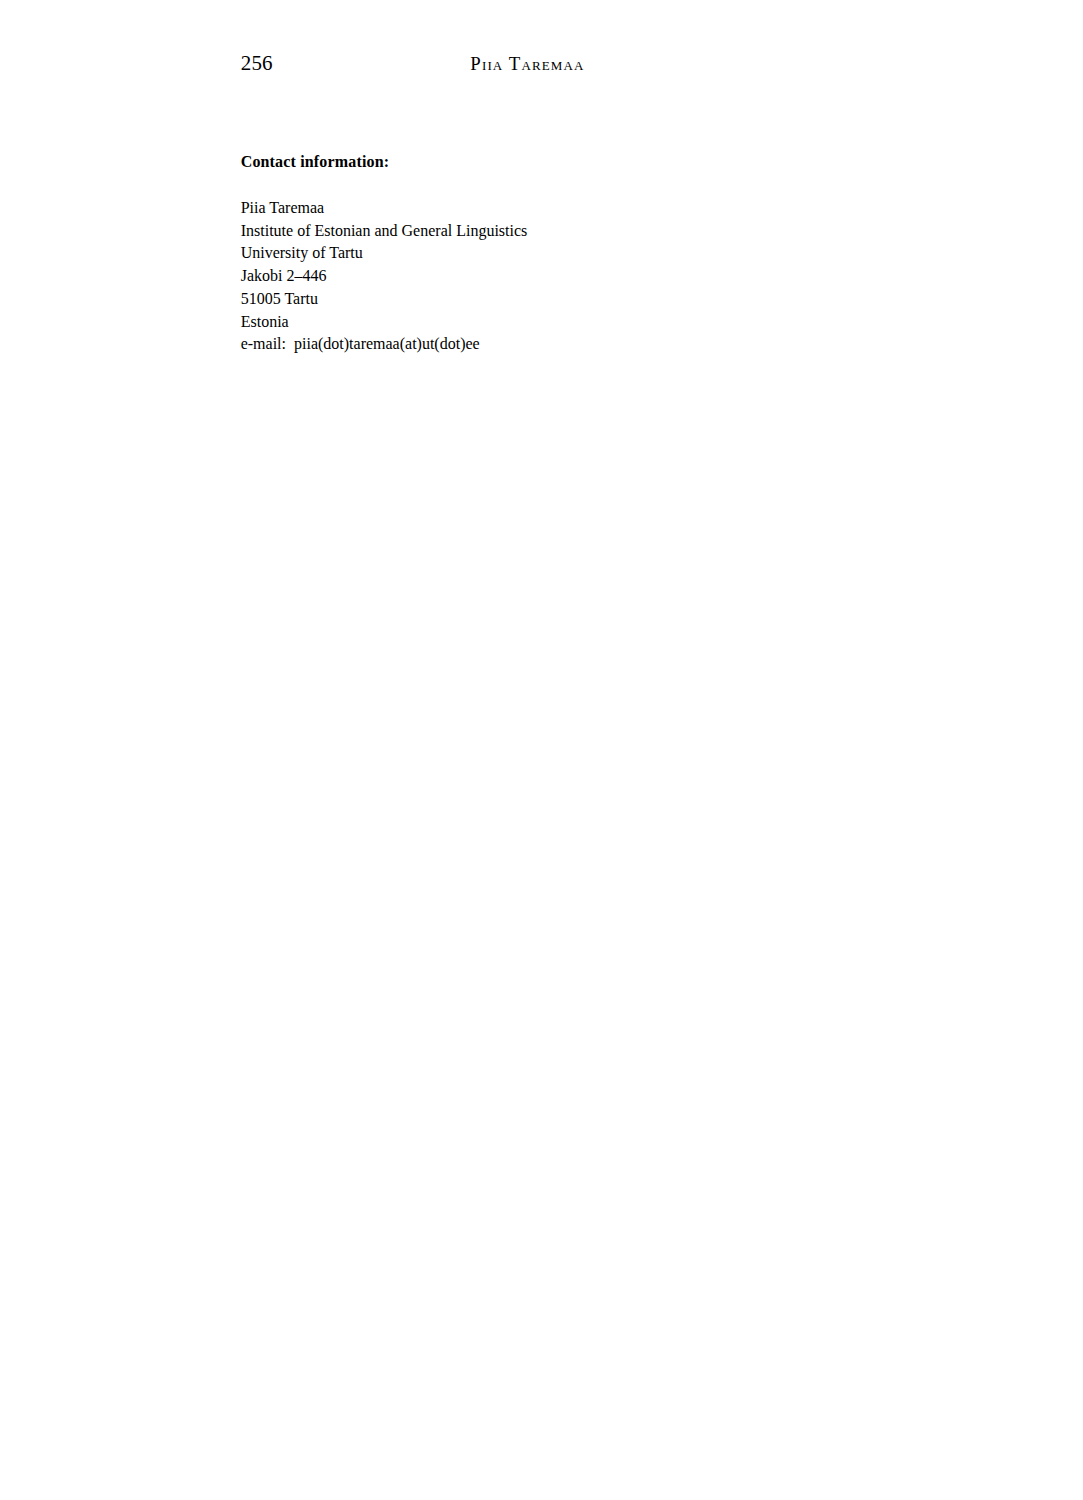256 Piia Taremaa
Contact information:
Piia Taremaa Institute of Estonian and General Linguistics University of Tartu Jakobi 2–446 51005 Tartu Estonia e-mail: piia(dot)taremaa(at)ut(dot)ee